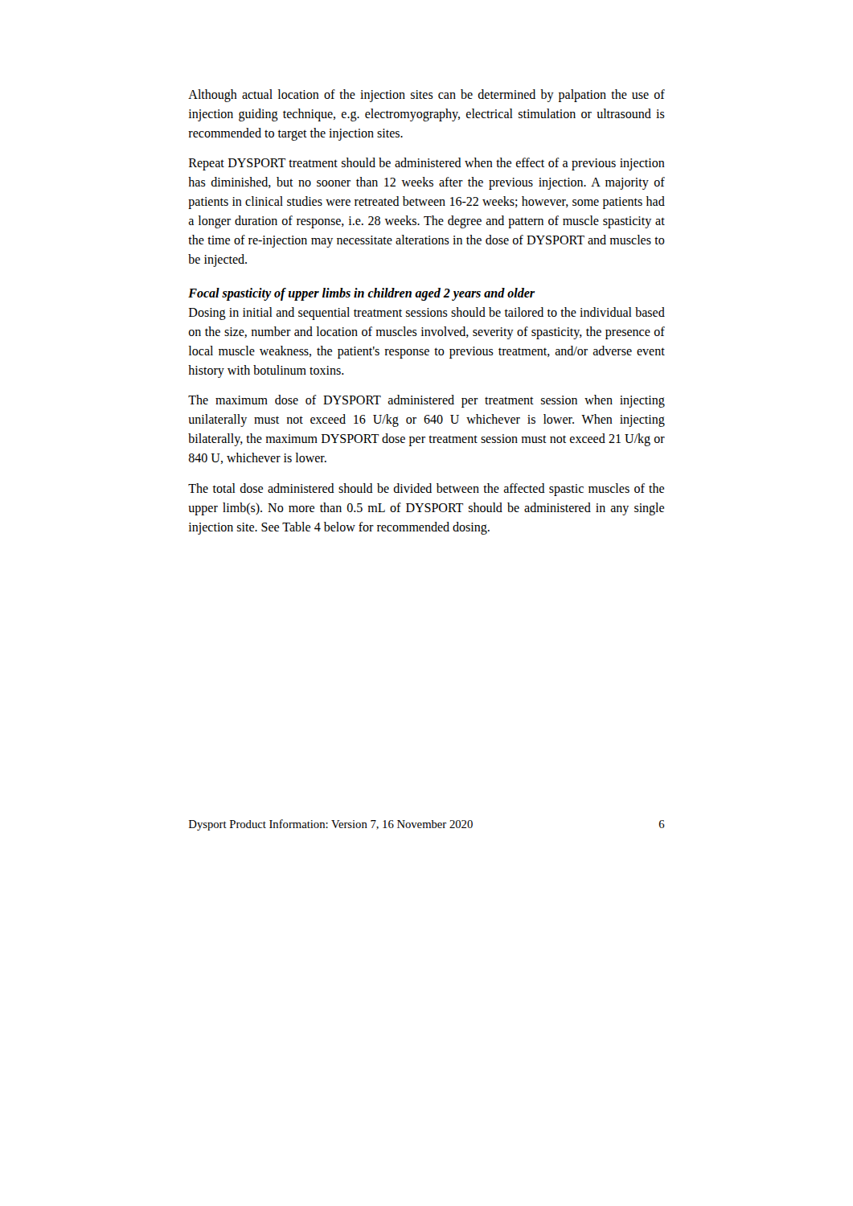Although actual location of the injection sites can be determined by palpation the use of injection guiding technique, e.g. electromyography, electrical stimulation or ultrasound is recommended to target the injection sites.
Repeat DYSPORT treatment should be administered when the effect of a previous injection has diminished, but no sooner than 12 weeks after the previous injection. A majority of patients in clinical studies were retreated between 16-22 weeks; however, some patients had a longer duration of response, i.e. 28 weeks. The degree and pattern of muscle spasticity at the time of re-injection may necessitate alterations in the dose of DYSPORT and muscles to be injected.
Focal spasticity of upper limbs in children aged 2 years and older
Dosing in initial and sequential treatment sessions should be tailored to the individual based on the size, number and location of muscles involved, severity of spasticity, the presence of local muscle weakness, the patient's response to previous treatment, and/or adverse event history with botulinum toxins.
The maximum dose of DYSPORT administered per treatment session when injecting unilaterally must not exceed 16 U/kg or 640 U whichever is lower. When injecting bilaterally, the maximum DYSPORT dose per treatment session must not exceed 21 U/kg or 840 U, whichever is lower.
The total dose administered should be divided between the affected spastic muscles of the upper limb(s). No more than 0.5 mL of DYSPORT should be administered in any single injection site. See Table 4 below for recommended dosing.
Dysport Product Information: Version 7, 16 November 2020 6